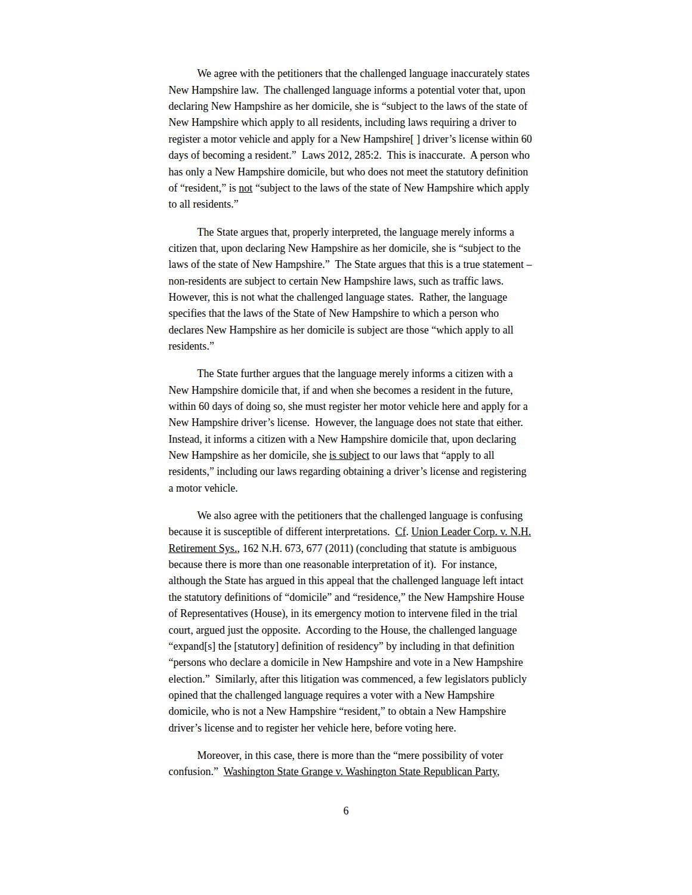We agree with the petitioners that the challenged language inaccurately states New Hampshire law. The challenged language informs a potential voter that, upon declaring New Hampshire as her domicile, she is “subject to the laws of the state of New Hampshire which apply to all residents, including laws requiring a driver to register a motor vehicle and apply for a New Hampshire[ ] driver’s license within 60 days of becoming a resident.” Laws 2012, 285:2. This is inaccurate. A person who has only a New Hampshire domicile, but who does not meet the statutory definition of “resident,” is not “subject to the laws of the state of New Hampshire which apply to all residents.”
The State argues that, properly interpreted, the language merely informs a citizen that, upon declaring New Hampshire as her domicile, she is “subject to the laws of the state of New Hampshire.” The State argues that this is a true statement – non-residents are subject to certain New Hampshire laws, such as traffic laws. However, this is not what the challenged language states. Rather, the language specifies that the laws of the State of New Hampshire to which a person who declares New Hampshire as her domicile is subject are those “which apply to all residents.”
The State further argues that the language merely informs a citizen with a New Hampshire domicile that, if and when she becomes a resident in the future, within 60 days of doing so, she must register her motor vehicle here and apply for a New Hampshire driver’s license. However, the language does not state that either. Instead, it informs a citizen with a New Hampshire domicile that, upon declaring New Hampshire as her domicile, she is subject to our laws that “apply to all residents,” including our laws regarding obtaining a driver’s license and registering a motor vehicle.
We also agree with the petitioners that the challenged language is confusing because it is susceptible of different interpretations. Cf. Union Leader Corp. v. N.H. Retirement Sys., 162 N.H. 673, 677 (2011) (concluding that statute is ambiguous because there is more than one reasonable interpretation of it). For instance, although the State has argued in this appeal that the challenged language left intact the statutory definitions of “domicile” and “residence,” the New Hampshire House of Representatives (House), in its emergency motion to intervene filed in the trial court, argued just the opposite. According to the House, the challenged language “expand[s] the [statutory] definition of residency” by including in that definition “persons who declare a domicile in New Hampshire and vote in a New Hampshire election.” Similarly, after this litigation was commenced, a few legislators publicly opined that the challenged language requires a voter with a New Hampshire domicile, who is not a New Hampshire “resident,” to obtain a New Hampshire driver’s license and to register her vehicle here, before voting here.
Moreover, in this case, there is more than the “mere possibility of voter confusion.” Washington State Grange v. Washington State Republican Party,
6